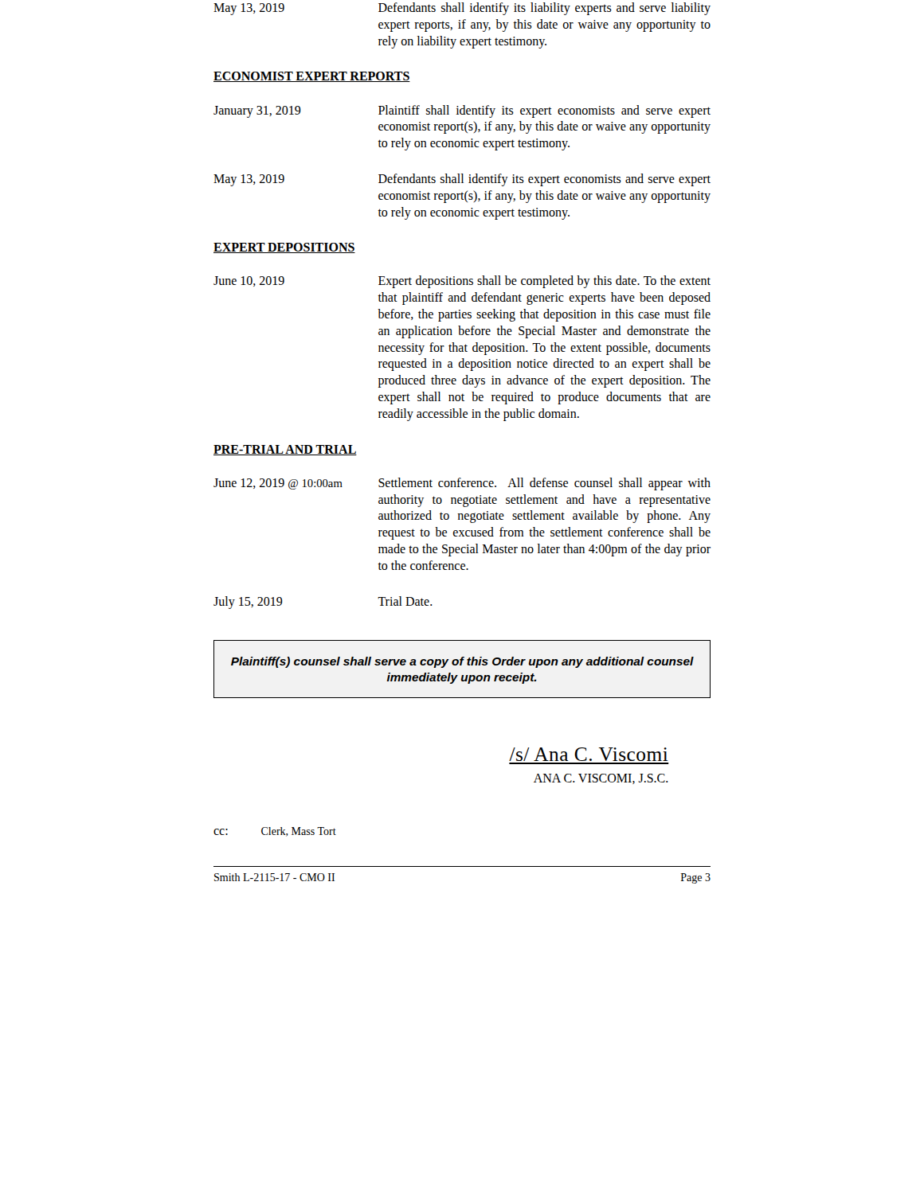May 13, 2019
Defendants shall identify its liability experts and serve liability expert reports, if any, by this date or waive any opportunity to rely on liability expert testimony.
ECONOMIST EXPERT REPORTS
January 31, 2019
Plaintiff shall identify its expert economists and serve expert economist report(s), if any, by this date or waive any opportunity to rely on economic expert testimony.
May 13, 2019
Defendants shall identify its expert economists and serve expert economist report(s), if any, by this date or waive any opportunity to rely on economic expert testimony.
EXPERT DEPOSITIONS
June 10, 2019
Expert depositions shall be completed by this date. To the extent that plaintiff and defendant generic experts have been deposed before, the parties seeking that deposition in this case must file an application before the Special Master and demonstrate the necessity for that deposition. To the extent possible, documents requested in a deposition notice directed to an expert shall be produced three days in advance of the expert deposition. The expert shall not be required to produce documents that are readily accessible in the public domain.
PRE-TRIAL AND TRIAL
June 12, 2019 @ 10:00am
Settlement conference. All defense counsel shall appear with authority to negotiate settlement and have a representative authorized to negotiate settlement available by phone. Any request to be excused from the settlement conference shall be made to the Special Master no later than 4:00pm of the day prior to the conference.
July 15, 2019
Trial Date.
Plaintiff(s) counsel shall serve a copy of this Order upon any additional counsel immediately upon receipt.
/s/ Ana C. Viscomi ANA C. VISCOMI, J.S.C.
cc: Clerk, Mass Tort
Smith L-2115-17 - CMO II Page 3